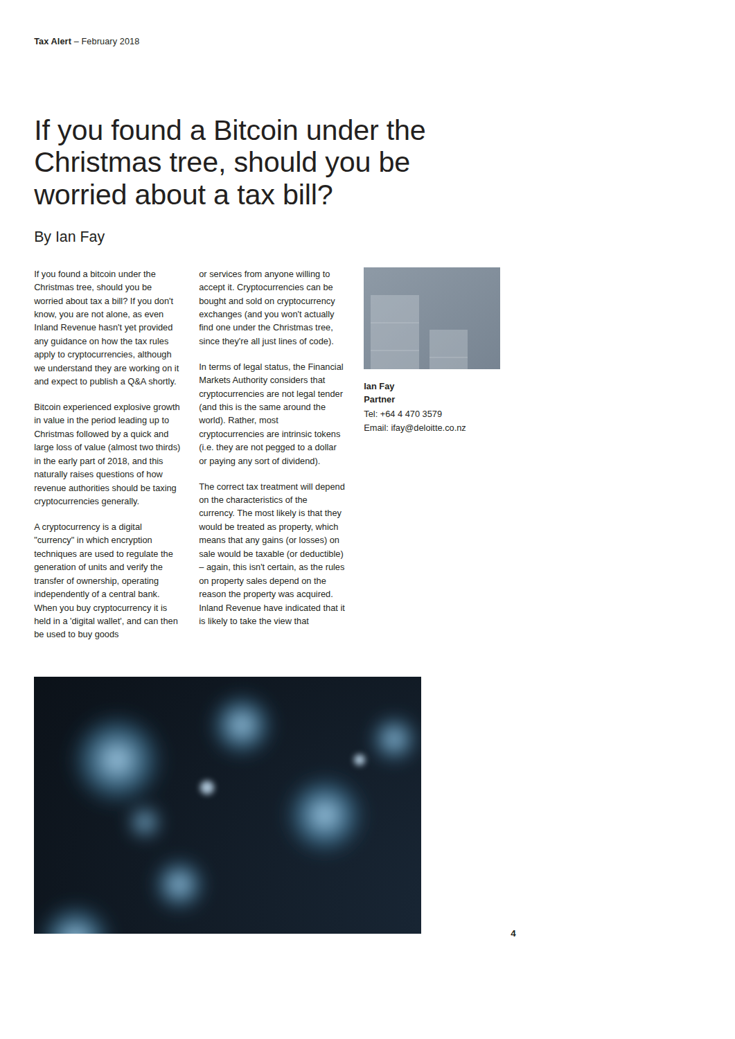Tax Alert – February 2018
If you found a Bitcoin under the Christmas tree, should you be worried about a tax bill?
By Ian Fay
If you found a bitcoin under the Christmas tree, should you be worried about tax a bill? If you don't know, you are not alone, as even Inland Revenue hasn't yet provided any guidance on how the tax rules apply to cryptocurrencies, although we understand they are working on it and expect to publish a Q&A shortly.
Bitcoin experienced explosive growth in value in the period leading up to Christmas followed by a quick and large loss of value (almost two thirds) in the early part of 2018, and this naturally raises questions of how revenue authorities should be taxing cryptocurrencies generally.
A cryptocurrency is a digital "currency" in which encryption techniques are used to regulate the generation of units and verify the transfer of ownership, operating independently of a central bank. When you buy cryptocurrency it is held in a 'digital wallet', and can then be used to buy goods
or services from anyone willing to accept it. Cryptocurrencies can be bought and sold on cryptocurrency exchanges (and you won't actually find one under the Christmas tree, since they're all just lines of code).
In terms of legal status, the Financial Markets Authority considers that cryptocurrencies are not legal tender (and this is the same around the world). Rather, most cryptocurrencies are intrinsic tokens (i.e. they are not pegged to a dollar or paying any sort of dividend).
The correct tax treatment will depend on the characteristics of the currency. The most likely is that they would be treated as property, which means that any gains (or losses) on sale would be taxable (or deductible) – again, this isn't certain, as the rules on property sales depend on the reason the property was acquired. Inland Revenue have indicated that it is likely to take the view that
Ian Fay
Partner
Tel: +64 4 470 3579
Email: ifay@deloitte.co.nz
4